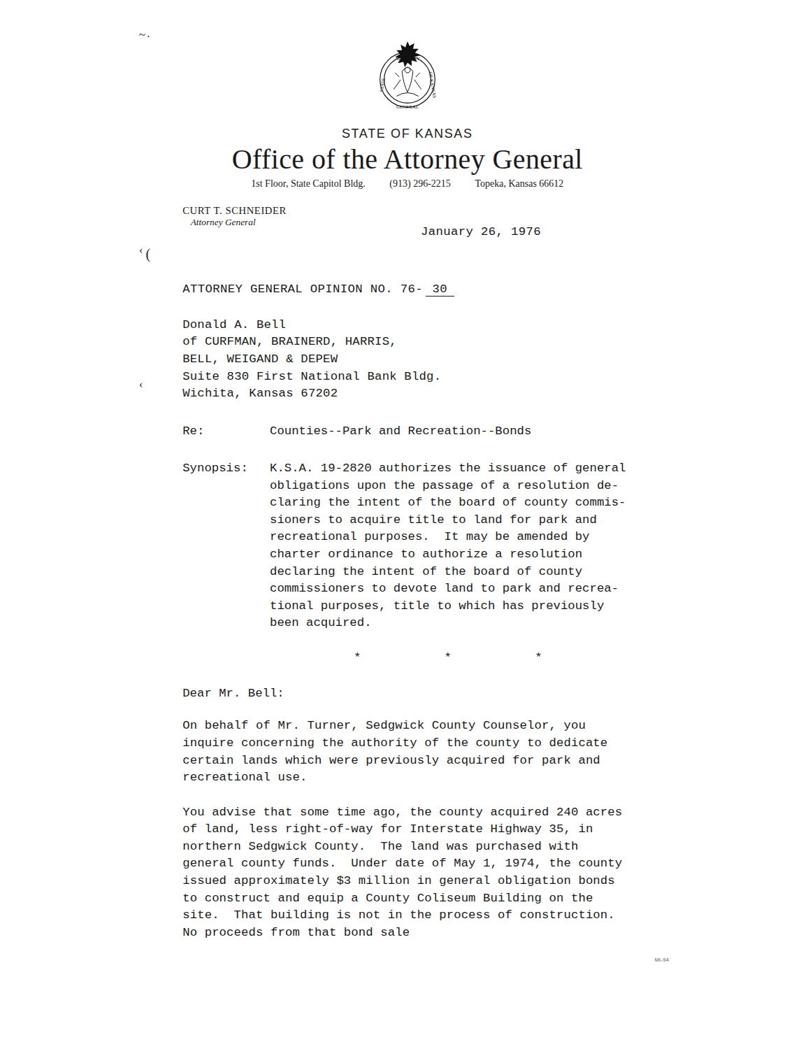~ .
STATE OF KANSAS
Office of the Attorney General
1st Floor, State Capitol Bldg.(913) 296-2215 Topeka, Kansas 66612
(
CURT T. SCHNEIDER
Attorney General
January 26, 1976
ATTORNEY GENERAL OPINION NO. 76-30
Donald A. Bell
of CURFMAN, BRAINERD, HARRIS,
BELL, WEIGAND & DEPEW
Suite 830 First National Bank Bldg.
Wichita, Kansas 67202
| Re: | Counties--Park and Recreation--Bonds |
| Synopsis: | K.S.A. 19-2820 authorizes the issuance of general obligations upon the passage of a resolution de- claring the intent of the board of county commis- sioners to acquire title to land for park and recreational purposes. It may be amended by charter ordinance to authorize a resolution declaring the intent of the board of county commissioners to devote land to park and recrea- tional purposes, title to which has previously been acquired. |
‹
***
Dear Mr. Bell:
On behalf of Mr. Turner, Sedgwick County Counselor, you inquire concerning the authority of the county to dedicate certain lands which were previously acquired for park and recreational use.
You advise that some time ago, the county acquired 240 acres of land, less right-of-way for Interstate Highway 35, in northern Sedgwick County. The land was purchased with general county funds. Under date of May 1, 1974, the county issued approximately $3 million in general obligation bonds to construct and equip a County Coliseum Building on the site. That building is not in the process of construction. No proceeds from that bond sale
‹
MI-94